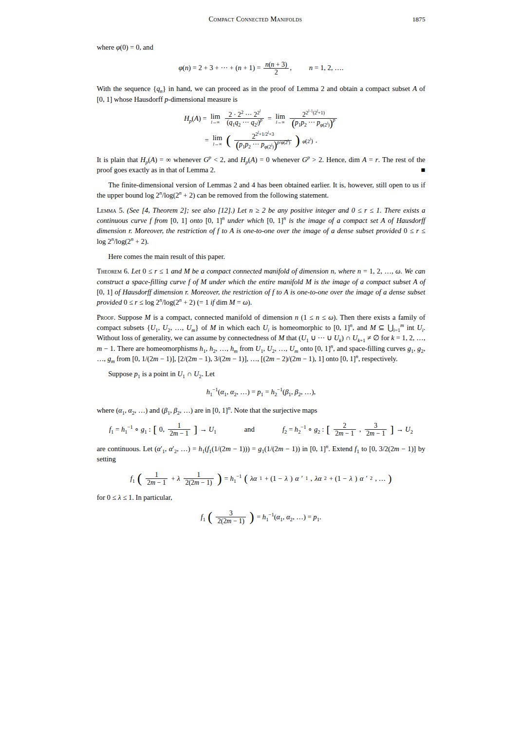Compact Connected Manifolds 1875
where φ(0) = 0, and
φ(n) = 2 + 3 + ··· + (n + 1) = n(n + 3) 2, n = 1, 2, ….
With the sequence {qn} in hand, we can proceed as in the proof of Lemma 2 and obtain a compact subset A of [0, 1] whose Hausdorff p-dimensional measure is
Hp(A) = lim l→∞ 2 · 22 ··· 22l(q1q2 ··· q2l)p = lim l→∞ 22l−1(2l+1)(p1p2 ··· pφ(2l))p
= lim l→∞ ( 22l+1/2l+3(p1p2 ··· pφ(2l))p/φ(2l) )φ(2l) .
It is plain that Hp(A) = ∞ whenever Gp < 2, and Hp(A) = 0 whenever Gp > 2. Hence, dim A = r. The rest of the proof goes exactly as in that of Lemma 2. ■
The finite-dimensional version of Lemmas 2 and 4 has been obtained earlier. It is, however, still open to us if the upper bound log 2n/log(2n + 2) can be removed from the following statement.
Lemma 5. (See [4, Theorem 2]; see also [12].) Let n ≥ 2 be any positive integer and 0 ≤ r ≤ 1. There exists a continuous curve f from [0, 1] onto [0, 1]n under which [0, 1]n is the image of a compact set A of Hausdorff dimension r. Moreover, the restriction of f to A is one-to-one over the image of a dense subset provided 0 ≤ r ≤ log 2n/log(2n + 2).
Here comes the main result of this paper.
Theorem 6. Let 0 ≤ r ≤ 1 and M be a compact connected manifold of dimension n, where n = 1, 2, …, ω. We can construct a space-filling curve f of M under which the entire manifold M is the image of a compact subset A of [0, 1] of Hausdorff dimension r. Moreover, the restriction of f to A is one-to-one over the image of a dense subset provided 0 ≤ r ≤ log 2n/log(2n + 2) (= 1 if dim M = ω).
Proof. Suppose M is a compact, connected manifold of dimension n (1 ≤ n ≤ ω). Then there exists a family of compact subsets {U1, U2, …, Um} of M in which each Ui is homeomorphic to [0, 1]n, and M ⊆ ⋃i=1m int Ui. Without loss of generality, we can assume by connectedness of M that (U1 ∪ ··· ∪ Uk) ∩ Uk+1 ≠ ∅ for k = 1, 2, …, m − 1. There are homeomorphisms h1, h2, …, hm from U1, U2, …, Um onto [0, 1]n, and space-filling curves g1, g2, …, gm from [0, 1/(2m − 1)], [2/(2m − 1), 3/(2m − 1)], …, [(2m − 2)/(2m − 1), 1] onto [0, 1]n, respectively.
Suppose p1 is a point in U1 ∩ U2. Let
h1−1(α1, α2, …) = p1 = h2−1(β1, β2, …),
where (α1, α2, …) and (β1, β2, …) are in [0, 1]n. Note that the surjective maps
f1 = h1−1 ∘ g1 : [0, 12m − 1 ] → U1 and f2 = h2−1 ∘ g2 : [ 22m − 1, 32m − 1 ] → U2
are continuous. Let (α′1, α′2, …) = h1(f1(1/(2m − 1))) = g1(1/(2m − 1)) in [0, 1]n. Extend f1 to [0, 3/2(2m − 1)] by setting
f1 ( 12m − 1 + λ 12(2m − 1) ) = h1−1 (λα1 + (1 − λ)α′1, λα2 + (1 − λ)α′2, …)
for 0 ≤ λ ≤ 1. In particular,
f1 ( 32(2m − 1) ) = h1−1(α1, α2, …) = p1.